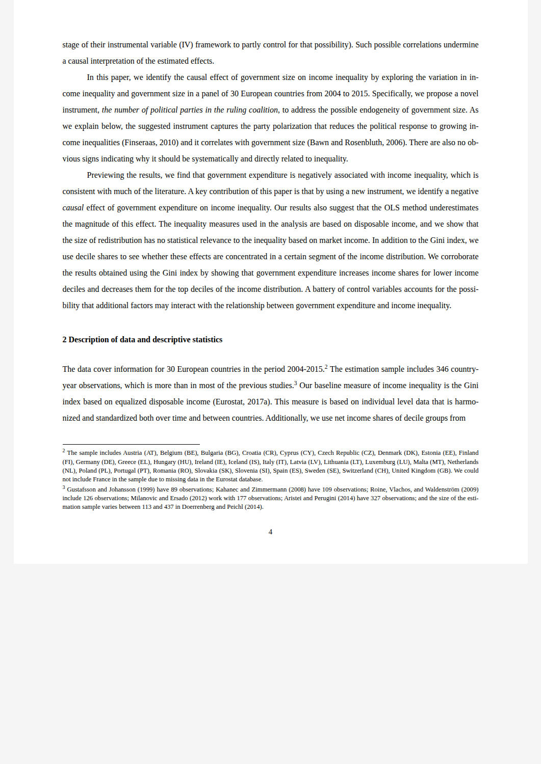stage of their instrumental variable (IV) framework to partly control for that possibility). Such possible correlations undermine a causal interpretation of the estimated effects.
In this paper, we identify the causal effect of government size on income inequality by exploring the variation in income inequality and government size in a panel of 30 European countries from 2004 to 2015. Specifically, we propose a novel instrument, the number of political parties in the ruling coalition, to address the possible endogeneity of government size. As we explain below, the suggested instrument captures the party polarization that reduces the political response to growing income inequalities (Finseraas, 2010) and it correlates with government size (Bawn and Rosenbluth, 2006). There are also no obvious signs indicating why it should be systematically and directly related to inequality.
Previewing the results, we find that government expenditure is negatively associated with income inequality, which is consistent with much of the literature. A key contribution of this paper is that by using a new instrument, we identify a negative causal effect of government expenditure on income inequality. Our results also suggest that the OLS method underestimates the magnitude of this effect. The inequality measures used in the analysis are based on disposable income, and we show that the size of redistribution has no statistical relevance to the inequality based on market income. In addition to the Gini index, we use decile shares to see whether these effects are concentrated in a certain segment of the income distribution. We corroborate the results obtained using the Gini index by showing that government expenditure increases income shares for lower income deciles and decreases them for the top deciles of the income distribution. A battery of control variables accounts for the possibility that additional factors may interact with the relationship between government expenditure and income inequality.
2 Description of data and descriptive statistics
The data cover information for 30 European countries in the period 2004-2015.2 The estimation sample includes 346 country-year observations, which is more than in most of the previous studies.3 Our baseline measure of income inequality is the Gini index based on equalized disposable income (Eurostat, 2017a). This measure is based on individual level data that is harmonized and standardized both over time and between countries. Additionally, we use net income shares of decile groups from
2 The sample includes Austria (AT), Belgium (BE), Bulgaria (BG), Croatia (CR), Cyprus (CY), Czech Republic (CZ), Denmark (DK), Estonia (EE), Finland (FI), Germany (DE), Greece (EL), Hungary (HU), Ireland (IE), Iceland (IS), Italy (IT), Latvia (LV), Lithuania (LT), Luxemburg (LU), Malta (MT), Netherlands (NL), Poland (PL), Portugal (PT), Romania (RO), Slovakia (SK), Slovenia (SI), Spain (ES), Sweden (SE), Switzerland (CH), United Kingdom (GB). We could not include France in the sample due to missing data in the Eurostat database.
3 Gustafsson and Johansson (1999) have 89 observations; Kahanec and Zimmermann (2008) have 109 observations; Roine, Vlachos, and Waldenström (2009) include 126 observations; Milanovic and Ersado (2012) work with 177 observations; Aristei and Perugini (2014) have 327 observations; and the size of the estimation sample varies between 113 and 437 in Doerrenberg and Peichl (2014).
4